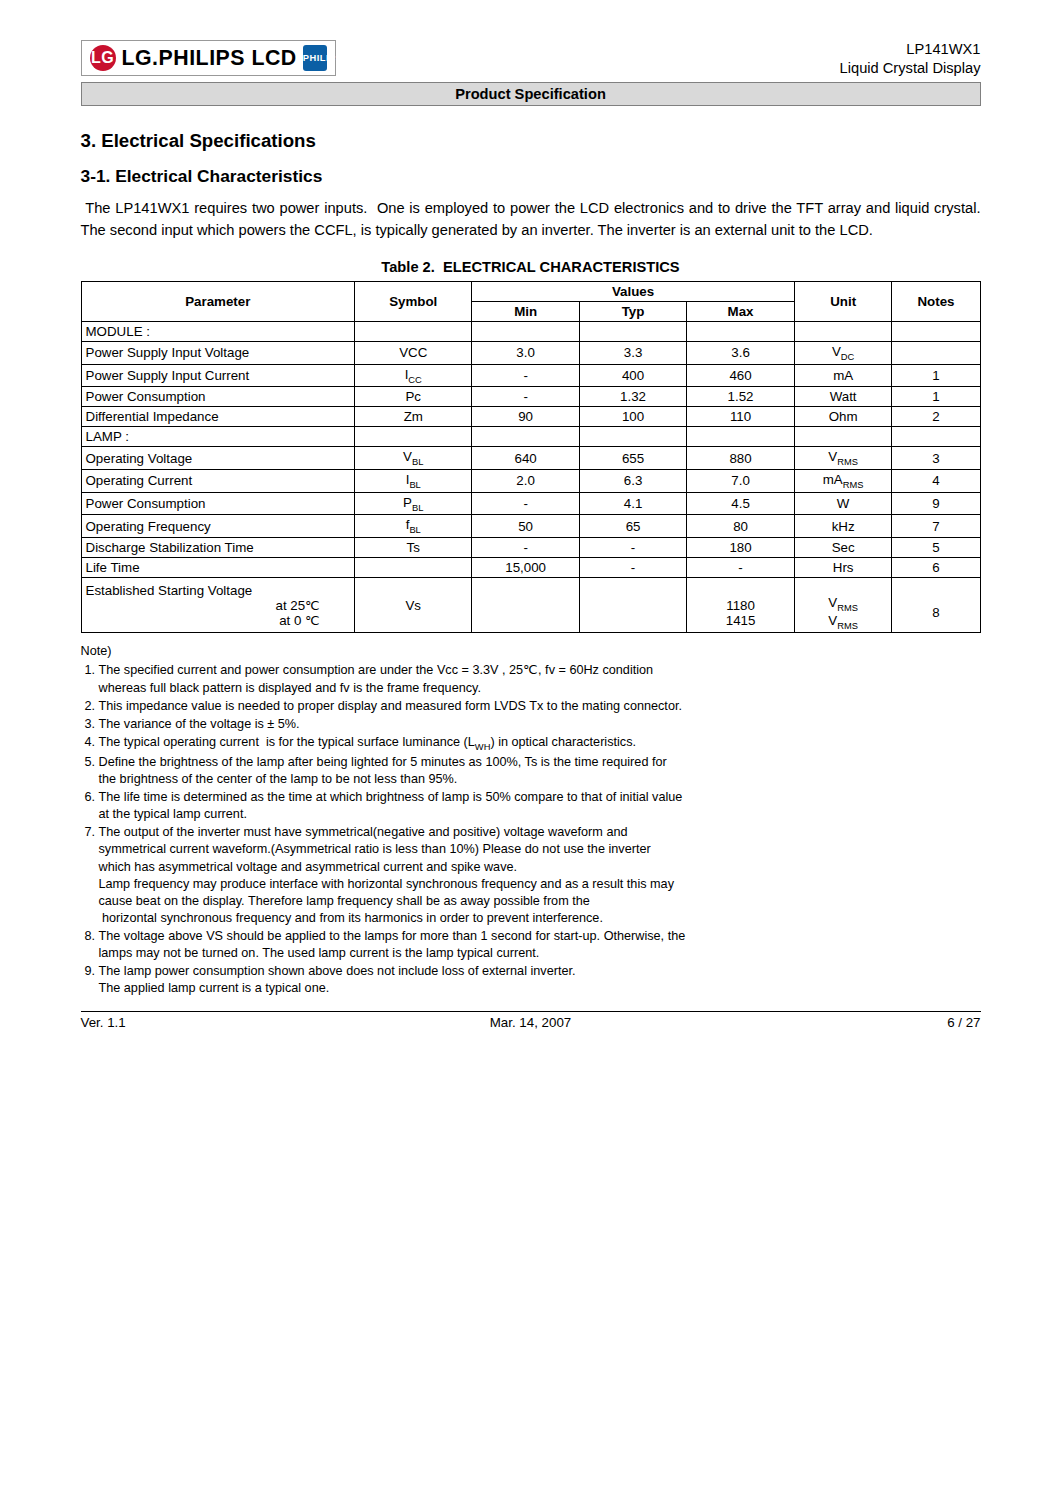LG LG.PHILIPS LCD PHILIPS
LP141WX1
Liquid Crystal Display
Product Specification
3. Electrical Specifications
3-1. Electrical Characteristics
The LP141WX1 requires two power inputs. One is employed to power the LCD electronics and to drive the TFT array and liquid crystal. The second input which powers the CCFL, is typically generated by an inverter. The inverter is an external unit to the LCD.
Table 2. ELECTRICAL CHARACTERISTICS
| Parameter | Symbol | Values | Unit | Notes |
| --- | --- | --- | --- | --- |
| Min | Typ | Max |
| MODULE : | | | | | | |
| Power Supply Input Voltage | VCC | 3.0 | 3.3 | 3.6 | V DC | |
| Power Supply Input Current | I CC | - | 400 | 460 | mA | 1 |
| Power Consumption | Pc | - | 1.32 | 1.52 | Watt | 1 |
| Differential Impedance | Zm | 90 | 100 | 110 | Ohm | 2 |
| LAMP : | | | | | | |
| Operating Voltage | V BL | 640 | 655 | 880 | V RMS | 3 |
| Operating Current | I BL | 2.0 | 6.3 | 7.0 | mA RMS | 4 |
| Power Consumption | P BL | - | 4.1 | 4.5 | W | 9 |
| Operating Frequency | f BL | 50 | 65 | 80 | kHz | 7 |
| Discharge Stabilization Time | Ts | - | - | 180 | Sec | 5 |
| Life Time | | 15,000 | - | - | Hrs | 6 |
| Established Starting Voltage at 25℃ at 0 ℃ | Vs | | | 1180 1415 | V RMS V RMS | 8 |
Note)
The specified current and power consumption are under the Vcc = 3.3V , 25℃, fv = 60Hz condition
whereas full black pattern is displayed and fv is the frame frequency.
This impedance value is needed to proper display and measured form LVDS Tx to the mating connector.
The variance of the voltage is ± 5%.
The typical operating current is for the typical surface luminance (LWH) in optical characteristics.
Define the brightness of the lamp after being lighted for 5 minutes as 100%, Ts is the time required for
the brightness of the center of the lamp to be not less than 95%.
The life time is determined as the time at which brightness of lamp is 50% compare to that of initial value
at the typical lamp current.
The output of the inverter must have symmetrical(negative and positive) voltage waveform and
symmetrical current waveform.(Asymmetrical ratio is less than 10%) Please do not use the inverter which has asymmetrical voltage and asymmetrical current and spike wave. Lamp frequency may produce interface with horizontal synchronous frequency and as a result this may cause beat on the display. Therefore lamp frequency shall be as away possible from the horizontal synchronous frequency and from its harmonics in order to prevent interference.
The voltage above VS should be applied to the lamps for more than 1 second for start-up. Otherwise, the
lamps may not be turned on. The used lamp current is the lamp typical current.
The lamp power consumption shown above does not include loss of external inverter.
The applied lamp current is a typical one.
Ver. 1.1
Mar. 14, 2007
6 / 27